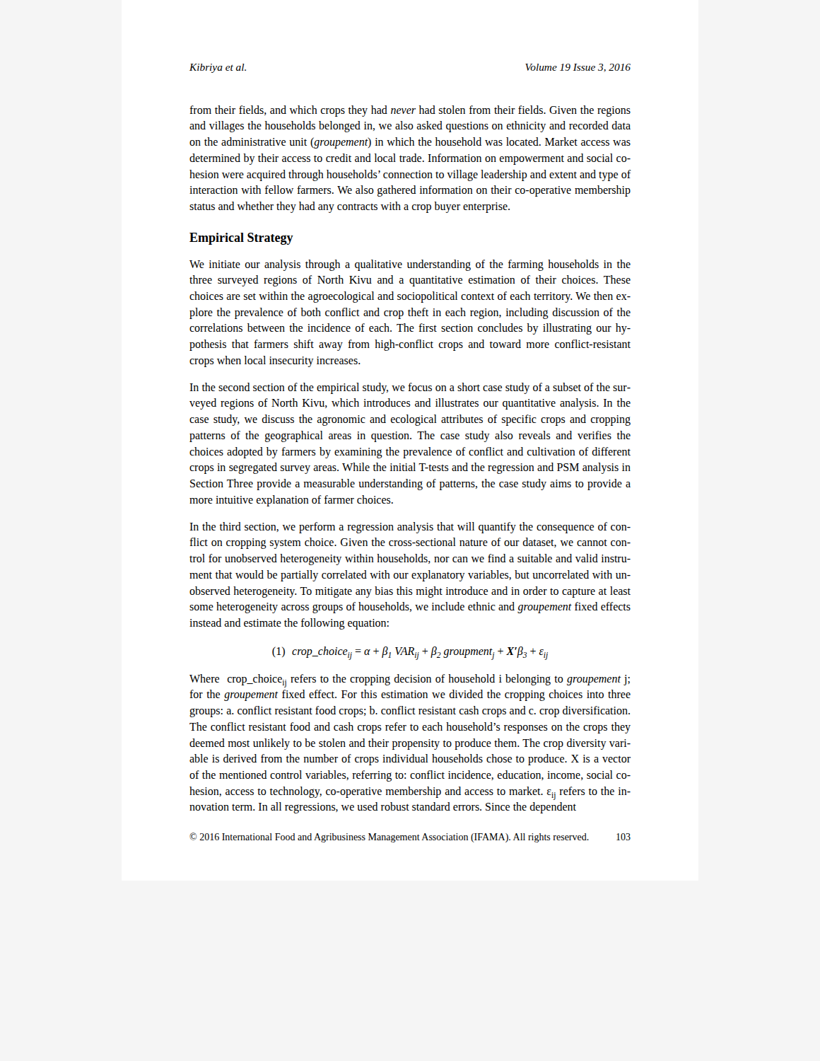Kibriya et al.
Volume 19 Issue 3, 2016
from their fields, and which crops they had never had stolen from their fields. Given the regions and villages the households belonged in, we also asked questions on ethnicity and recorded data on the administrative unit (groupement) in which the household was located. Market access was determined by their access to credit and local trade. Information on empowerment and social cohesion were acquired through households’ connection to village leadership and extent and type of interaction with fellow farmers. We also gathered information on their co-operative membership status and whether they had any contracts with a crop buyer enterprise.
Empirical Strategy
We initiate our analysis through a qualitative understanding of the farming households in the three surveyed regions of North Kivu and a quantitative estimation of their choices. These choices are set within the agroecological and sociopolitical context of each territory. We then explore the prevalence of both conflict and crop theft in each region, including discussion of the correlations between the incidence of each. The first section concludes by illustrating our hypothesis that farmers shift away from high-conflict crops and toward more conflict-resistant crops when local insecurity increases.
In the second section of the empirical study, we focus on a short case study of a subset of the surveyed regions of North Kivu, which introduces and illustrates our quantitative analysis. In the case study, we discuss the agronomic and ecological attributes of specific crops and cropping patterns of the geographical areas in question. The case study also reveals and verifies the choices adopted by farmers by examining the prevalence of conflict and cultivation of different crops in segregated survey areas. While the initial T-tests and the regression and PSM analysis in Section Three provide a measurable understanding of patterns, the case study aims to provide a more intuitive explanation of farmer choices.
In the third section, we perform a regression analysis that will quantify the consequence of conflict on cropping system choice. Given the cross-sectional nature of our dataset, we cannot control for unobserved heterogeneity within households, nor can we find a suitable and valid instrument that would be partially correlated with our explanatory variables, but uncorrelated with unobserved heterogeneity. To mitigate any bias this might introduce and in order to capture at least some heterogeneity across groups of households, we include ethnic and groupement fixed effects instead and estimate the following equation:
(1) crop_choiceij = α + β1 VARij + β2 groupmentj + X′β3 + εij
Where crop_choiceij refers to the cropping decision of household i belonging to groupement j; for the groupement fixed effect. For this estimation we divided the cropping choices into three groups: a. conflict resistant food crops; b. conflict resistant cash crops and c. crop diversification. The conflict resistant food and cash crops refer to each household’s responses on the crops they deemed most unlikely to be stolen and their propensity to produce them. The crop diversity variable is derived from the number of crops individual households chose to produce. X is a vector of the mentioned control variables, referring to: conflict incidence, education, income, social cohesion, access to technology, co-operative membership and access to market. εij refers to the innovation term. In all regressions, we used robust standard errors. Since the dependent
© 2016 International Food and Agribusiness Management Association (IFAMA). All rights reserved.
103